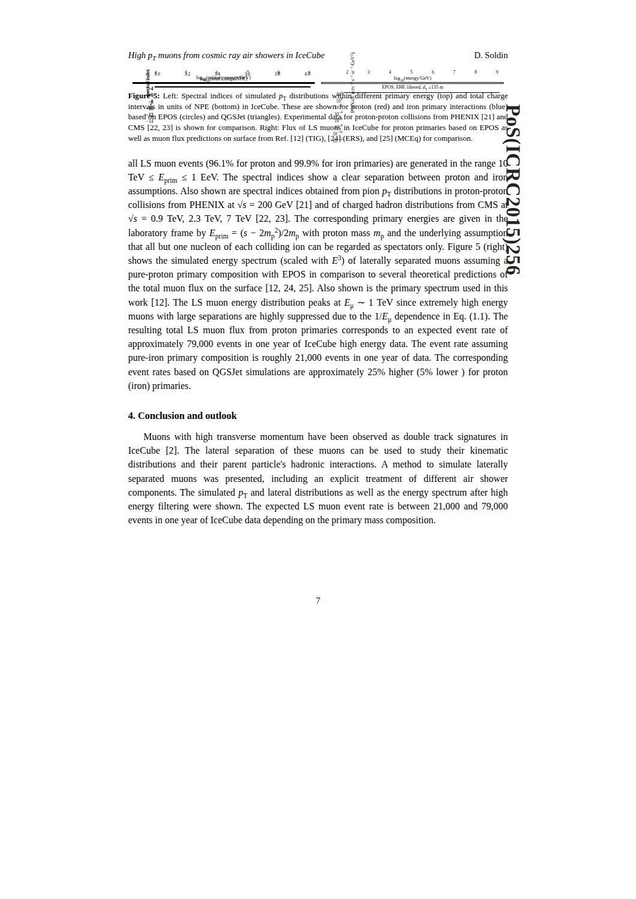High pT muons from cosmic ray air showers in IceCube
D. Soldin
PoS(ICRC2015)256
spectral index
−4−6−8−10−12−14
CMS
PHENIX
456789
log10(primary energy/GeV)
spectral index
−4−6−8−10−12
3.03.23.43.63.84.0
log10(total charge/NPE)
EPOS, EHE filtered, dT ≥135 m
E3dN/dE (cm−2 s−1 sr−1 GeV2)
102 100 10−2 10−4 10−6 10−8 10−10 10−12
conv. (LS) conv. (MCEq)
prompt (LS) prompt (MCEq)
conv. (TIG) primary N (TIG)
prompt (ERS)
23456789
log10(energy/GeV)
Figure 5: Left: Spectral indices of simulated pT distributions within different primary energy (top) and total charge intervals in units of NPE (bottom) in IceCube. These are shown for proton (red) and iron primary interactions (blue) based on EPOS (circles) and QGSJet (triangles). Experimental data for proton-proton collisions from PHENIX [21] and CMS [22, 23] is shown for comparison. Right: Flux of LS muons in IceCube for proton primaries based on EPOS as well as muon flux predictions on surface from Ref. [12] (TIG), [24] (ERS), and [25] (MCEq) for comparison.
all LS muon events (96.1% for proton and 99.9% for iron primaries) are generated in the range 10 TeV ≤ Eprim ≤ 1 EeV. The spectral indices show a clear separation between proton and iron assumptions. Also shown are spectral indices obtained from pion pT distributions in proton-proton collisions from PHENIX at √s = 200 GeV [21] and of charged hadron distributions from CMS at √s = 0.9 TeV, 2.3 TeV, 7 TeV [22, 23]. The corresponding primary energies are given in the laboratory frame by Eprim = (s − 2mp2)/2mp with proton mass mp and the underlying assumption that all but one nucleon of each colliding ion can be regarded as spectators only. Figure 5 (right) shows the simulated energy spectrum (scaled with E3) of laterally separated muons assuming a pure-proton primary composition with EPOS in comparison to several theoretical predictions of the total muon flux on the surface [12, 24, 25]. Also shown is the primary spectrum used in this work [12]. The LS muon energy distribution peaks at Eμ ∼ 1 TeV since extremely high energy muons with large separations are highly suppressed due to the 1/Eμ dependence in Eq. (1.1). The resulting total LS muon flux from proton primaries corresponds to an expected event rate of approximately 79,000 events in one year of IceCube high energy data. The event rate assuming pure-iron primary composition is roughly 21,000 events in one year of data. The corresponding event rates based on QGSJet simulations are approximately 25% higher (5% lower ) for proton (iron) primaries.
4. Conclusion and outlook
Muons with high transverse momentum have been observed as double track signatures in IceCube [2]. The lateral separation of these muons can be used to study their kinematic distributions and their parent particle's hadronic interactions. A method to simulate laterally separated muons was presented, including an explicit treatment of different air shower components. The simulated pT and lateral distributions as well as the energy spectrum after high energy filtering were shown. The expected LS muon event rate is between 21,000 and 79,000 events in one year of IceCube data depending on the primary mass composition.
7